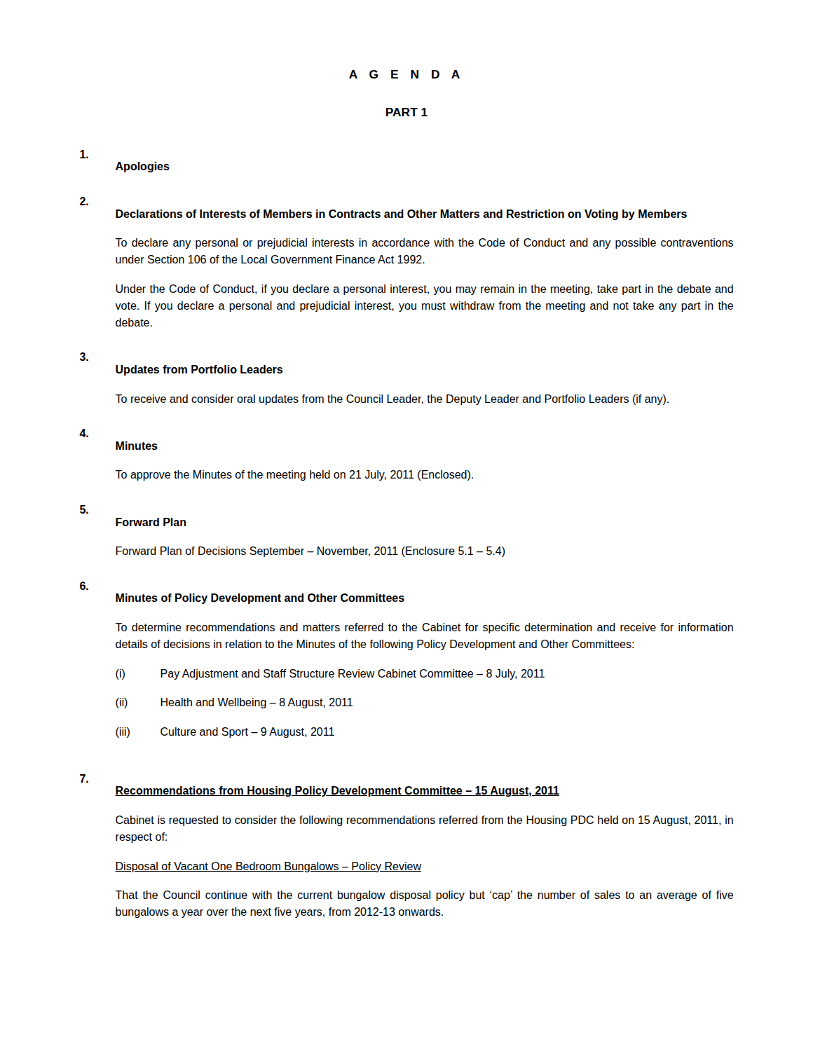A G E N D A
PART 1
1.
Apologies
2.
Declarations of Interests of Members in Contracts and Other Matters and Restriction on Voting by Members
To declare any personal or prejudicial interests in accordance with the Code of Conduct and any possible contraventions under Section 106 of the Local Government Finance Act 1992.
Under the Code of Conduct, if you declare a personal interest, you may remain in the meeting, take part in the debate and vote. If you declare a personal and prejudicial interest, you must withdraw from the meeting and not take any part in the debate.
3.
Updates from Portfolio Leaders
To receive and consider oral updates from the Council Leader, the Deputy Leader and Portfolio Leaders (if any).
4.
Minutes
To approve the Minutes of the meeting held on 21 July, 2011 (Enclosed).
5.
Forward Plan
Forward Plan of Decisions September – November, 2011 (Enclosure 5.1 – 5.4)
6.
Minutes of Policy Development and Other Committees
To determine recommendations and matters referred to the Cabinet for specific determination and receive for information details of decisions in relation to the Minutes of the following Policy Development and Other Committees:
(i)
Pay Adjustment and Staff Structure Review Cabinet Committee – 8 July, 2011
(ii)
Health and Wellbeing – 8 August, 2011
(iii)
Culture and Sport – 9 August, 2011
7.
Recommendations from Housing Policy Development Committee – 15 August, 2011
Cabinet is requested to consider the following recommendations referred from the Housing PDC held on 15 August, 2011, in respect of:
Disposal of Vacant One Bedroom Bungalows – Policy Review
That the Council continue with the current bungalow disposal policy but ‘cap’ the number of sales to an average of five bungalows a year over the next five years, from 2012-13 onwards.